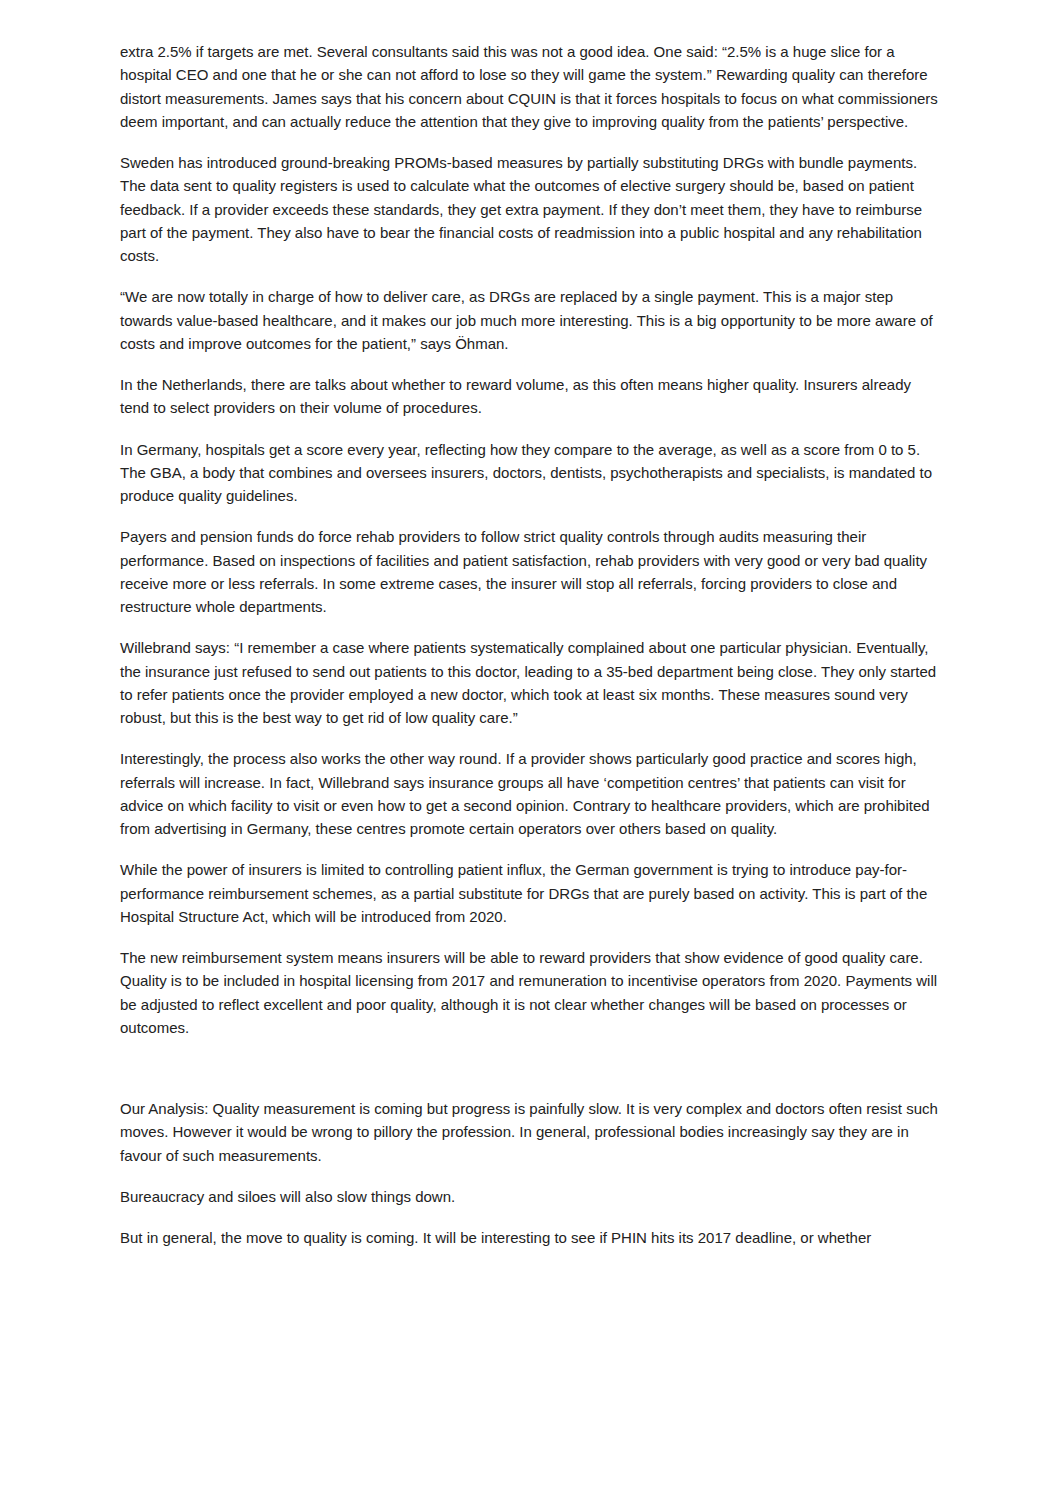extra 2.5% if targets are met. Several consultants said this was not a good idea. One said: “2.5% is a huge slice for a hospital CEO and one that he or she can not afford to lose so they will game the system.” Rewarding quality can therefore distort measurements. James says that his concern about CQUIN is that it forces hospitals to focus on what commissioners deem important, and can actually reduce the attention that they give to improving quality from the patients’ perspective.
Sweden has introduced ground-breaking PROMs-based measures by partially substituting DRGs with bundle payments. The data sent to quality registers is used to calculate what the outcomes of elective surgery should be, based on patient feedback. If a provider exceeds these standards, they get extra payment. If they don’t meet them, they have to reimburse part of the payment. They also have to bear the financial costs of readmission into a public hospital and any rehabilitation costs.
“We are now totally in charge of how to deliver care, as DRGs are replaced by a single payment. This is a major step towards value-based healthcare, and it makes our job much more interesting. This is a big opportunity to be more aware of costs and improve outcomes for the patient,” says Öhman.
In the Netherlands, there are talks about whether to reward volume, as this often means higher quality. Insurers already tend to select providers on their volume of procedures.
In Germany, hospitals get a score every year, reflecting how they compare to the average, as well as a score from 0 to 5. The GBA, a body that combines and oversees insurers, doctors, dentists, psychotherapists and specialists, is mandated to produce quality guidelines.
Payers and pension funds do force rehab providers to follow strict quality controls through audits measuring their performance. Based on inspections of facilities and patient satisfaction, rehab providers with very good or very bad quality receive more or less referrals. In some extreme cases, the insurer will stop all referrals, forcing providers to close and restructure whole departments.
Willebrand says: “I remember a case where patients systematically complained about one particular physician. Eventually, the insurance just refused to send out patients to this doctor, leading to a 35-bed department being close. They only started to refer patients once the provider employed a new doctor, which took at least six months. These measures sound very robust, but this is the best way to get rid of low quality care.”
Interestingly, the process also works the other way round. If a provider shows particularly good practice and scores high, referrals will increase. In fact, Willebrand says insurance groups all have ‘competition centres’ that patients can visit for advice on which facility to visit or even how to get a second opinion. Contrary to healthcare providers, which are prohibited from advertising in Germany, these centres promote certain operators over others based on quality.
While the power of insurers is limited to controlling patient influx, the German government is trying to introduce pay-for-performance reimbursement schemes, as a partial substitute for DRGs that are purely based on activity. This is part of the Hospital Structure Act, which will be introduced from 2020.
The new reimbursement system means insurers will be able to reward providers that show evidence of good quality care. Quality is to be included in hospital licensing from 2017 and remuneration to incentivise operators from 2020. Payments will be adjusted to reflect excellent and poor quality, although it is not clear whether changes will be based on processes or outcomes.
Our Analysis: Quality measurement is coming but progress is painfully slow. It is very complex and doctors often resist such moves. However it would be wrong to pillory the profession. In general, professional bodies increasingly say they are in favour of such measurements.
Bureaucracy and siloes will also slow things down.
But in general, the move to quality is coming. It will be interesting to see if PHIN hits its 2017 deadline, or whether